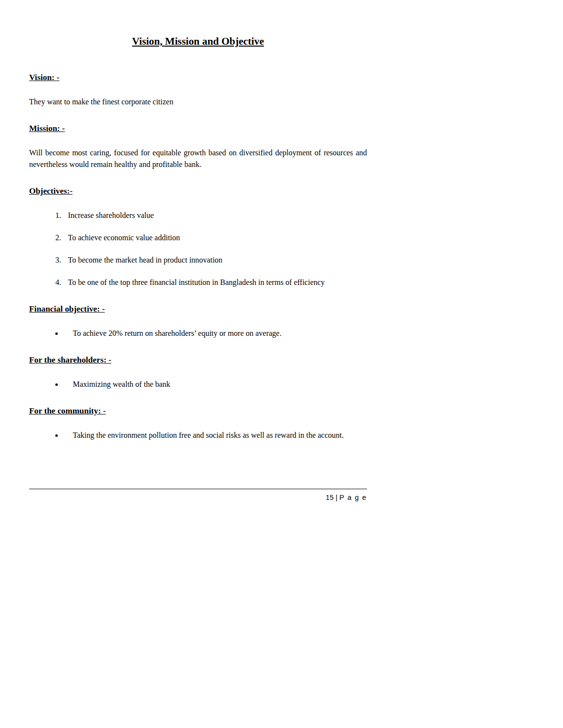Vision, Mission and Objective
Vision: -
They want to make the finest corporate citizen
Mission: -
Will become most caring, focused for equitable growth based on diversified deployment of resources and nevertheless would remain healthy and profitable bank.
Objectives:-
Increase shareholders value
To achieve economic value addition
To become the market head in product innovation
To be one of the top three financial institution in Bangladesh in terms of efficiency
Financial objective: -
To achieve 20% return on shareholders’ equity or more on average.
For the shareholders: -
Maximizing wealth of the bank
For the community: -
Taking the environment pollution free and social risks as well as reward in the account.
15 | P a g e